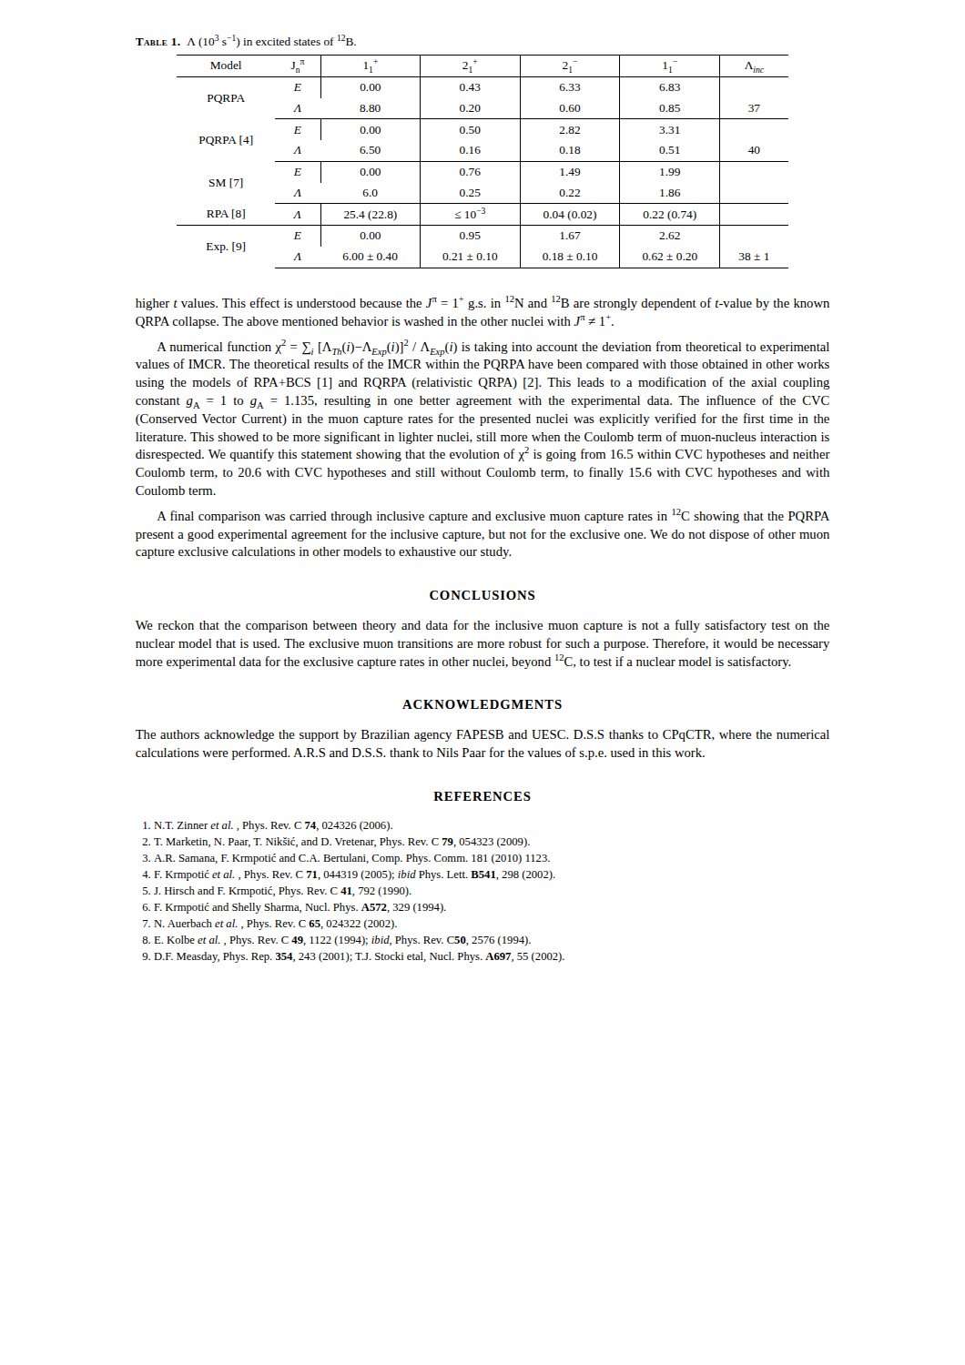Table 1. Λ (103 s−1) in excited states of 12B.
| Model | J n π | 1 1 + | 2 1 + | 2 1 − | 1 1 − | Λ inc |
| --- | --- | --- | --- | --- | --- | --- |
| PQRPA | E | 0.00 | 0.43 | 6.33 | 6.83 | |
| Λ | 8.80 | 0.20 | 0.60 | 0.85 | 37 |
| PQRPA [4] | E | 0.00 | 0.50 | 2.82 | 3.31 | |
| Λ | 6.50 | 0.16 | 0.18 | 0.51 | 40 |
| SM [7] | E | 0.00 | 0.76 | 1.49 | 1.99 | |
| Λ | 6.0 | 0.25 | 0.22 | 1.86 | |
| RPA [8] | Λ | 25.4 (22.8) | ≤ 10 −3 | 0.04 (0.02) | 0.22 (0.74) | |
| Exp. [9] | E | 0.00 | 0.95 | 1.67 | 2.62 | |
| Λ | 6.00 ± 0.40 | 0.21 ± 0.10 | 0.18 ± 0.10 | 0.62 ± 0.20 | 38 ± 1 |
higher t values. This effect is understood because the Jπ = 1+ g.s. in 12N and 12B are strongly dependent of t-value by the known QRPA collapse. The above mentioned behavior is washed in the other nuclei with Jπ ≠ 1+.
A numerical function χ2 = ∑i [ΛTh(i)−ΛExp(i)]2 / ΛExp(i) is taking into account the deviation from theoretical to experimental values of IMCR. The theoretical results of the IMCR within the PQRPA have been compared with those obtained in other works using the models of RPA+BCS [1] and RQRPA (relativistic QRPA) [2]. This leads to a modification of the axial coupling constant gA = 1 to gA = 1.135, resulting in one better agreement with the experimental data. The influence of the CVC (Conserved Vector Current) in the muon capture rates for the presented nuclei was explicitly verified for the first time in the literature. This showed to be more significant in lighter nuclei, still more when the Coulomb term of muon-nucleus interaction is disrespected. We quantify this statement showing that the evolution of χ2 is going from 16.5 within CVC hypotheses and neither Coulomb term, to 20.6 with CVC hypotheses and still without Coulomb term, to finally 15.6 with CVC hypotheses and with Coulomb term.
A final comparison was carried through inclusive capture and exclusive muon capture rates in 12C showing that the PQRPA present a good experimental agreement for the inclusive capture, but not for the exclusive one. We do not dispose of other muon capture exclusive calculations in other models to exhaustive our study.
CONCLUSIONS
We reckon that the comparison between theory and data for the inclusive muon capture is not a fully satisfactory test on the nuclear model that is used. The exclusive muon transitions are more robust for such a purpose. Therefore, it would be necessary more experimental data for the exclusive capture rates in other nuclei, beyond 12C, to test if a nuclear model is satisfactory.
ACKNOWLEDGMENTS
The authors acknowledge the support by Brazilian agency FAPESB and UESC. D.S.S thanks to CPqCTR, where the numerical calculations were performed. A.R.S and D.S.S. thank to Nils Paar for the values of s.p.e. used in this work.
REFERENCES
N.T. Zinner et al. , Phys. Rev. C 74, 024326 (2006).
T. Marketin, N. Paar, T. Nikšić, and D. Vretenar, Phys. Rev. C 79, 054323 (2009).
A.R. Samana, F. Krmpotić and C.A. Bertulani, Comp. Phys. Comm. 181 (2010) 1123.
F. Krmpotić et al. , Phys. Rev. C 71, 044319 (2005); ibid Phys. Lett. B541, 298 (2002).
J. Hirsch and F. Krmpotić, Phys. Rev. C 41, 792 (1990).
F. Krmpotić and Shelly Sharma, Nucl. Phys. A572, 329 (1994).
N. Auerbach et al. , Phys. Rev. C 65, 024322 (2002).
E. Kolbe et al. , Phys. Rev. C 49, 1122 (1994); ibid, Phys. Rev. C50, 2576 (1994).
D.F. Measday, Phys. Rep. 354, 243 (2001); T.J. Stocki etal, Nucl. Phys. A697, 55 (2002).